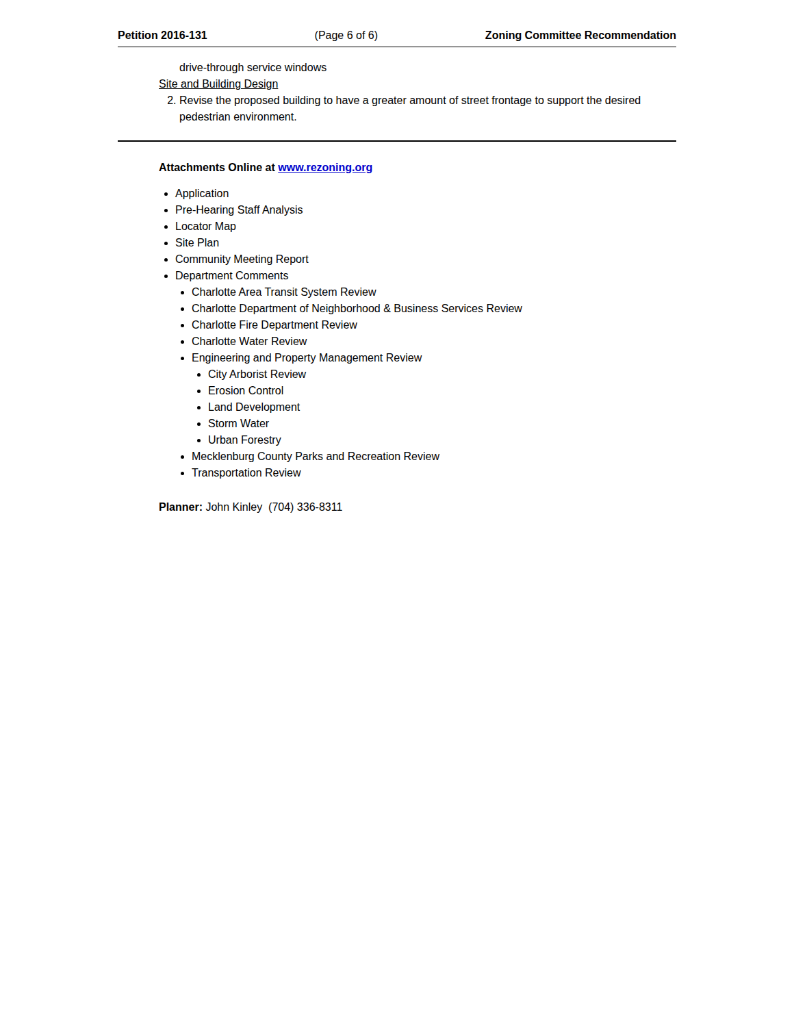Petition 2016-131 (Page 6 of 6) Zoning Committee Recommendation
drive-through service windows
Site and Building Design
Revise the proposed building to have a greater amount of street frontage to support the desired pedestrian environment.
Attachments Online at www.rezoning.org
Application
Pre-Hearing Staff Analysis
Locator Map
Site Plan
Community Meeting Report
Department Comments
Charlotte Area Transit System Review
Charlotte Department of Neighborhood & Business Services Review
Charlotte Fire Department Review
Charlotte Water Review
Engineering and Property Management Review
City Arborist Review
Erosion Control
Land Development
Storm Water
Urban Forestry
Mecklenburg County Parks and Recreation Review
Transportation Review
Planner: John Kinley (704) 336-8311